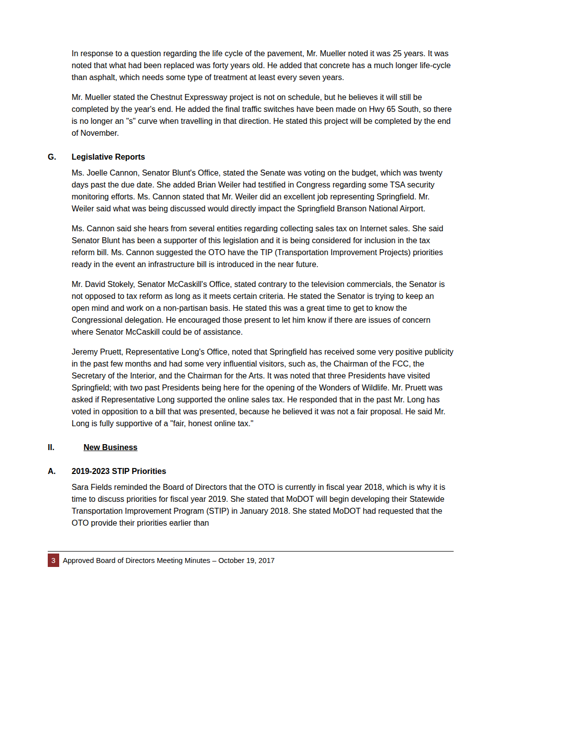In response to a question regarding the life cycle of the pavement, Mr. Mueller noted it was 25 years. It was noted that what had been replaced was forty years old. He added that concrete has a much longer life-cycle than asphalt, which needs some type of treatment at least every seven years.
Mr. Mueller stated the Chestnut Expressway project is not on schedule, but he believes it will still be completed by the year's end. He added the final traffic switches have been made on Hwy 65 South, so there is no longer an "s" curve when travelling in that direction. He stated this project will be completed by the end of November.
G. Legislative Reports
Ms. Joelle Cannon, Senator Blunt's Office, stated the Senate was voting on the budget, which was twenty days past the due date. She added Brian Weiler had testified in Congress regarding some TSA security monitoring efforts. Ms. Cannon stated that Mr. Weiler did an excellent job representing Springfield. Mr. Weiler said what was being discussed would directly impact the Springfield Branson National Airport.
Ms. Cannon said she hears from several entities regarding collecting sales tax on Internet sales. She said Senator Blunt has been a supporter of this legislation and it is being considered for inclusion in the tax reform bill. Ms. Cannon suggested the OTO have the TIP (Transportation Improvement Projects) priorities ready in the event an infrastructure bill is introduced in the near future.
Mr. David Stokely, Senator McCaskill's Office, stated contrary to the television commercials, the Senator is not opposed to tax reform as long as it meets certain criteria. He stated the Senator is trying to keep an open mind and work on a non-partisan basis. He stated this was a great time to get to know the Congressional delegation. He encouraged those present to let him know if there are issues of concern where Senator McCaskill could be of assistance.
Jeremy Pruett, Representative Long's Office, noted that Springfield has received some very positive publicity in the past few months and had some very influential visitors, such as, the Chairman of the FCC, the Secretary of the Interior, and the Chairman for the Arts. It was noted that three Presidents have visited Springfield; with two past Presidents being here for the opening of the Wonders of Wildlife. Mr. Pruett was asked if Representative Long supported the online sales tax. He responded that in the past Mr. Long has voted in opposition to a bill that was presented, because he believed it was not a fair proposal. He said Mr. Long is fully supportive of a "fair, honest online tax."
II. New Business
A. 2019-2023 STIP Priorities
Sara Fields reminded the Board of Directors that the OTO is currently in fiscal year 2018, which is why it is time to discuss priorities for fiscal year 2019. She stated that MoDOT will begin developing their Statewide Transportation Improvement Program (STIP) in January 2018. She stated MoDOT had requested that the OTO provide their priorities earlier than
3 Approved Board of Directors Meeting Minutes – October 19, 2017